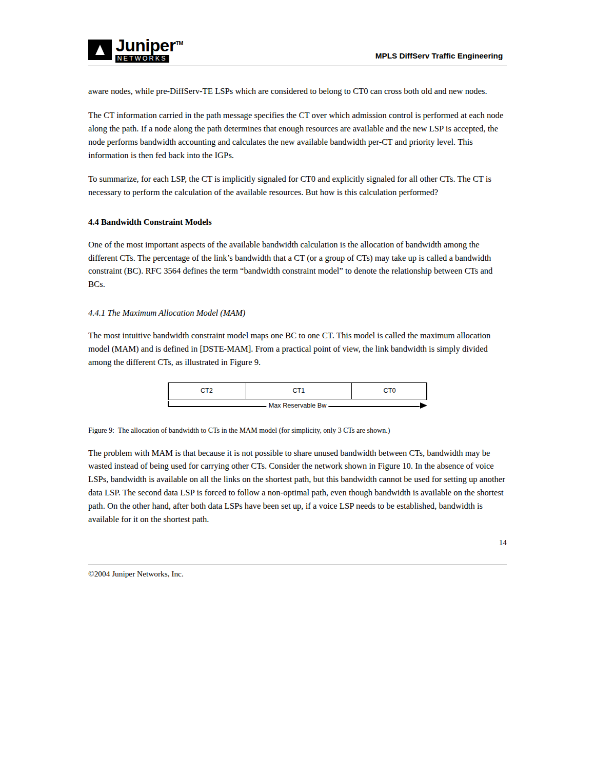JuniperTM
NETWORKS
MPLS DiffServ Traffic Engineering
aware nodes, while pre-DiffServ-TE LSPs which are considered to belong to CT0 can cross both old and new nodes.
The CT information carried in the path message specifies the CT over which admission control is performed at each node along the path. If a node along the path determines that enough resources are available and the new LSP is accepted, the node performs bandwidth accounting and calculates the new available bandwidth per-CT and priority level. This information is then fed back into the IGPs.
To summarize, for each LSP, the CT is implicitly signaled for CT0 and explicitly signaled for all other CTs. The CT is necessary to perform the calculation of the available resources. But how is this calculation performed?
4.4 Bandwidth Constraint Models
One of the most important aspects of the available bandwidth calculation is the allocation of bandwidth among the different CTs. The percentage of the link’s bandwidth that a CT (or a group of CTs) may take up is called a bandwidth constraint (BC). RFC 3564 defines the term “bandwidth constraint model” to denote the relationship between CTs and BCs.
4.4.1 The Maximum Allocation Model (MAM)
The most intuitive bandwidth constraint model maps one BC to one CT. This model is called the maximum allocation model (MAM) and is defined in [DSTE-MAM]. From a practical point of view, the link bandwidth is simply divided among the different CTs, as illustrated in Figure 9.
CT2
CT1
CT0
Max Reservable Bw
Figure 9: The allocation of bandwidth to CTs in the MAM model (for simplicity, only 3 CTs are shown.)
The problem with MAM is that because it is not possible to share unused bandwidth between CTs, bandwidth may be wasted instead of being used for carrying other CTs. Consider the network shown in Figure 10. In the absence of voice LSPs, bandwidth is available on all the links on the shortest path, but this bandwidth cannot be used for setting up another data LSP. The second data LSP is forced to follow a non-optimal path, even though bandwidth is available on the shortest path. On the other hand, after both data LSPs have been set up, if a voice LSP needs to be established, bandwidth is available for it on the shortest path.
14
©2004 Juniper Networks, Inc.